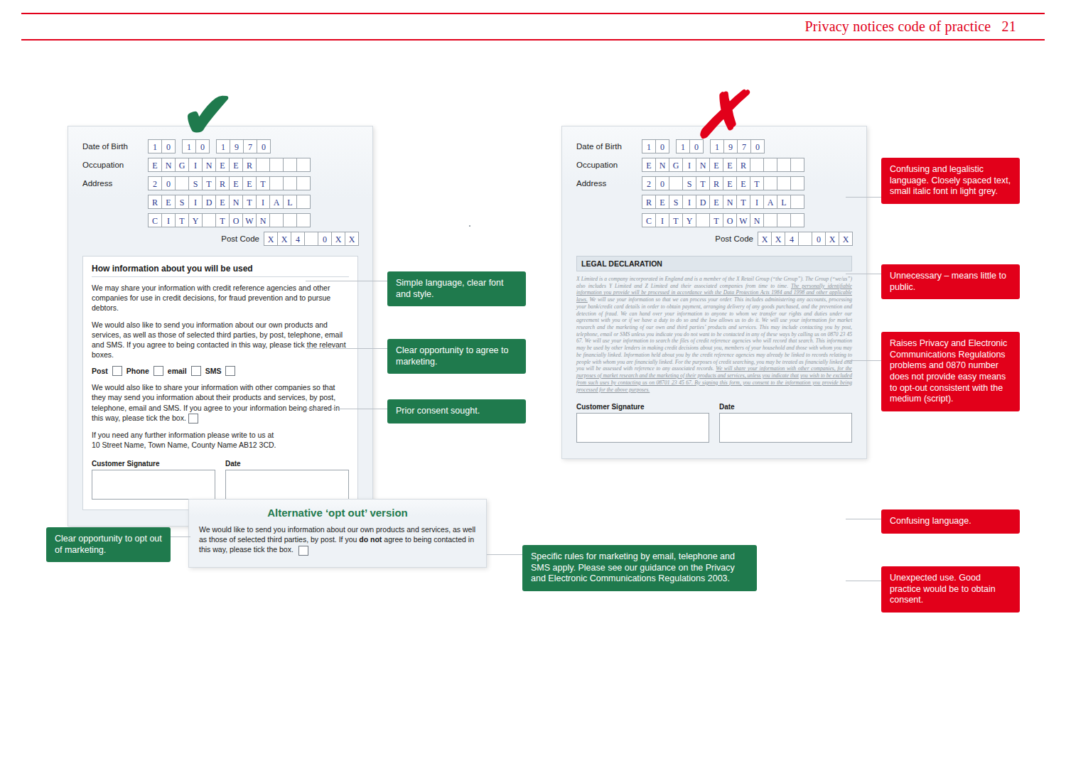Privacy notices code of practice 21
✔
✗
Date of Birth
10
10
1970
Occupation
ENGINEER
Address
20 STREET
RESIDENTIAL
CITY TOWN
Post Code
XX 4 0 XX
How information about you will be used
We may share your information with credit reference agencies and other companies for use in credit decisions, for fraud prevention and to pursue debtors.
We would also like to send you information about our own products and services, as well as those of selected third parties, by post, telephone, email and SMS. If you agree to being contacted in this way, please tick the relevant boxes.
Post Phone email SMS
We would also like to share your information with other companies so that they may send you information about their products and services, by post, telephone, email and SMS. If you agree to your information being shared in this way, please tick the box.
If you need any further information please write to us at
10 Street Name, Town Name, County Name AB12 3CD.
Customer Signature
Date
Date of Birth
10
10
1970
Occupation
ENGINEER
Address
20 STREET
RESIDENTIAL
CITY TOWN
Post Code
XX 4 0 XX
LEGAL DECLARATION
X Limited is a company incorporated in England and is a member of the X Retail Group (“the Group”). The Group (“we/us”) also includes Y Limited and Z Limited and their associated companies from time to time. The personally identifiable information you provide will be processed in accordance with the Data Protection Acts 1984 and 1998 and other applicable laws. We will use your information so that we can process your order. This includes administering any accounts, processing your bank/credit card details in order to obtain payment, arranging delivery of any goods purchased, and the prevention and detection of fraud. We can hand over your information to anyone to whom we transfer our rights and duties under our agreement with you or if we have a duty to do so and the law allows us to do it. We will use your information for market research and the marketing of our own and third parties’ products and services. This may include contacting you by post, telephone, email or SMS unless you indicate you do not want to be contacted in any of these ways by calling us on 0870 23 45 67. We will use your information to search the files of credit reference agencies who will record that search. This information may be used by other lenders in making credit decisions about you, members of your household and those with whom you may be financially linked. Information held about you by the credit reference agencies may already be linked to records relating to people with whom you are financially linked. For the purposes of credit searching, you may be treated as financially linked and you will be assessed with reference to any associated records. We will share your information with other companies, for the purposes of market research and the marketing of their products and services, unless you indicate that you wish to be excluded from such uses by contacting us on 08701 23 45 67. By signing this form, you consent to the information you provide being processed for the above purposes.
Customer Signature
Date
Alternative ‘opt out’ version
We would like to send you information about our own products and services, as well as those of selected third parties, by post. If you do not agree to being contacted in this way, please tick the box.
Simple language, clear font and style.
Clear opportunity to agree to marketing.
Prior consent sought.
Clear opportunity to opt out of marketing.
Specific rules for marketing by email, telephone and SMS apply. Please see our guidance on the Privacy and Electronic Communications Regulations 2003.
Confusing and legalistic language. Closely spaced text, small italic font in light grey.
Unnecessary – means little to public.
Raises Privacy and Electronic Communications Regulations problems and 0870 number does not provide easy means to opt-out consistent with the medium (script).
Confusing language.
Unexpected use. Good practice would be to obtain consent.